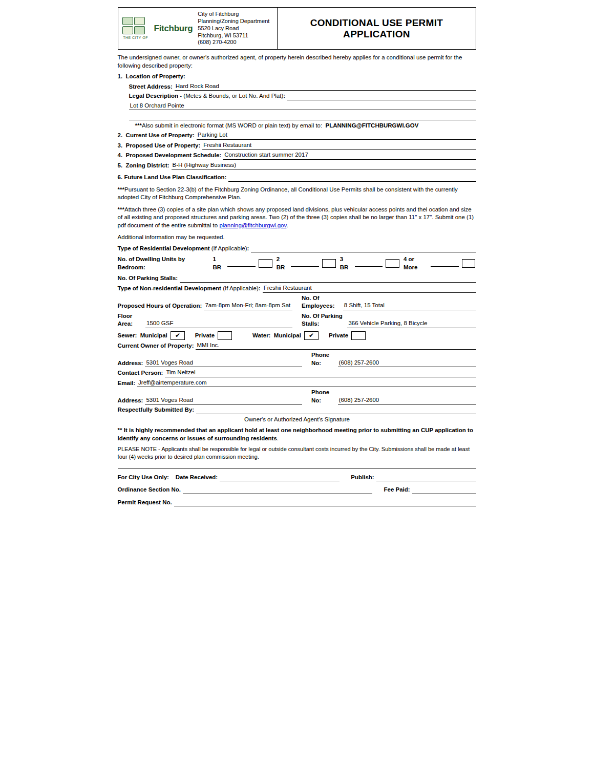| THE CITY OF Fitchburg City of Fitchburg Planning/Zoning Department 5520 Lacy Road Fitchburg, WI 53711 (608) 270-4200 | CONDITIONAL USE PERMIT APPLICATION |
The undersigned owner, or owner's authorized agent, of property herein described hereby applies for a conditional use permit for the following described property:
1. Location of Property:
Street Address: Hard Rock Road
Legal Description - (Metes & Bounds, or Lot No. And Plat):
Lot 8 Orchard Pointe
***Also submit in electronic format (MS WORD or plain text) by email to: PLANNING@FITCHBURGWI.GOV
2. Current Use of Property: Parking Lot
3. Proposed Use of Property: Freshii Restaurant
4. Proposed Development Schedule: Construction start summer 2017
5. Zoning District: B-H (Highway Business)
6. Future Land Use Plan Classification:
***Pursuant to Section 22-3(b) of the Fitchburg Zoning Ordinance, all Conditional Use Permits shall be consistent with the currently adopted City of Fitchburg Comprehensive Plan.
***Attach three (3) copies of a site plan which shows any proposed land divisions, plus vehicular access points and thel ocation and size of all existing and proposed structures and parking areas. Two (2) of the three (3) copies shall be no larger than 11" x 17". Submit one (1) pdf document of the entire submittal to planning@fitchburgwi.gov.
Additional information may be requested.
Type of Residential Development (If Applicable):
No. of Dwelling Units by Bedroom: 1 BR 2 BR 3 BR 4 or More
No. Of Parking Stalls:
Type of Non-residential Development (If Applicable): Freshii Restaurant
Proposed Hours of Operation: 7am-8pm Mon-Fri; 8am-8pm Sat
No. Of Employees: 8 Shift, 15 Total
Floor Area: 1500 GSF
No. Of Parking Stalls: 366 Vehicle Parking, 8 Bicycle
Sewer: Municipal Private Water: Municipal Private
Current Owner of Property: MMI Inc.
Address: 5301 Voges Road
Phone No: (608) 257-2600
Contact Person: Tim Neitzel
Email: Jreff@airtemperature.com
Address: 5301 Voges Road
Phone No: (608) 257-2600
Respectfully Submitted By:
Owner's or Authorized Agent's Signature
** It is highly recommended that an applicant hold at least one neighborhood meeting prior to submitting an CUP application to identify any concerns or issues of surrounding residents.
PLEASE NOTE - Applicants shall be responsible for legal or outside consultant costs incurred by the City. Submissions shall be made at least four (4) weeks prior to desired plan commission meeting.
For City Use Only: Date Received: Publish:
Ordinance Section No. Fee Paid:
Permit Request No.